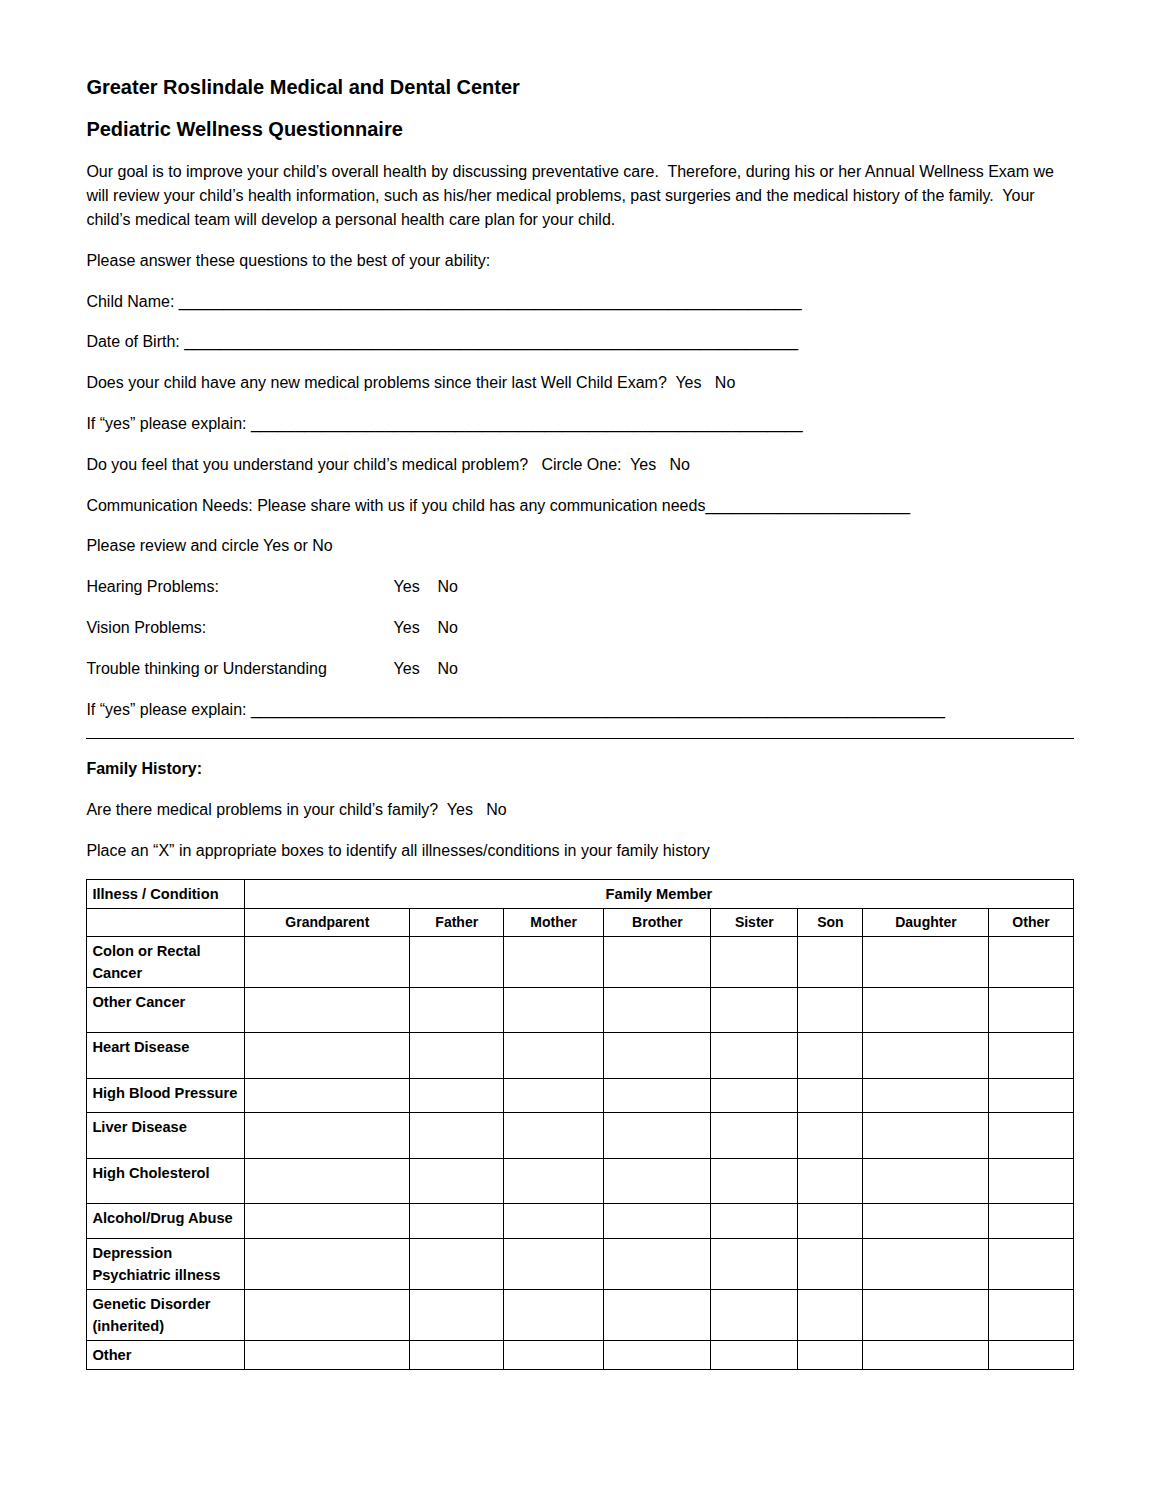Greater Roslindale Medical and Dental Center
Pediatric Wellness Questionnaire
Our goal is to improve your child’s overall health by discussing preventative care. Therefore, during his or her Annual Wellness Exam we will review your child’s health information, such as his/her medical problems, past surgeries and the medical history of the family. Your child’s medical team will develop a personal health care plan for your child.
Please answer these questions to the best of your ability:
Child Name: ______________________________________________________________________
Date of Birth: _____________________________________________________________________
Does your child have any new medical problems since their last Well Child Exam? Yes No
If “yes” please explain: ______________________________________________________________
Do you feel that you understand your child’s medical problem? Circle One: Yes No
Communication Needs: Please share with us if you child has any communication needs_______________________
Please review and circle Yes or No
Hearing Problems: Yes No
Vision Problems: Yes No
Trouble thinking or Understanding Yes No
If “yes” please explain: ______________________________________________________________________________
Family History:
Are there medical problems in your child’s family? Yes No
Place an “X” in appropriate boxes to identify all illnesses/conditions in your family history
| Illness / Condition | Family Member |
| --- | --- |
| | Grandparent | Father | Mother | Brother | Sister | Son | Daughter | Other |
| Colon or Rectal Cancer | | | | | | | | |
| Other Cancer | | | | | | | | |
| Heart Disease | | | | | | | | |
| High Blood Pressure | | | | | | | | |
| Liver Disease | | | | | | | | |
| High Cholesterol | | | | | | | | |
| Alcohol/Drug Abuse | | | | | | | | |
| Depression Psychiatric illness | | | | | | | | |
| Genetic Disorder (inherited) | | | | | | | | |
| Other | | | | | | | | |